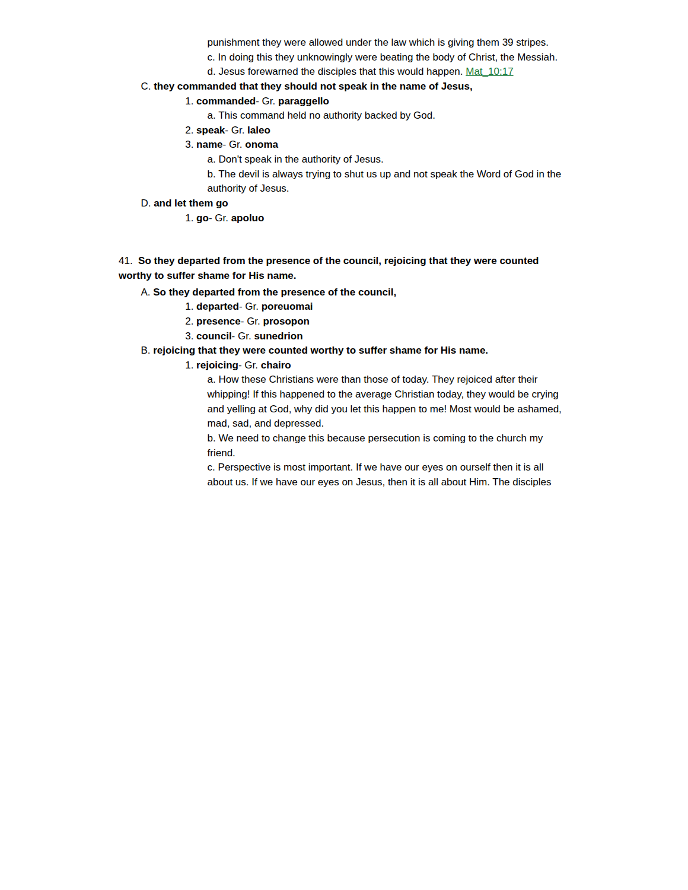punishment they were allowed under the law which is giving them 39 stripes.
c. In doing this they unknowingly were beating the body of Christ, the Messiah.
d. Jesus forewarned the disciples that this would happen. Mat_10:17
C. they commanded that they should not speak in the name of Jesus,
1. commanded- Gr. paraggello
a. This command held no authority backed by God.
2. speak- Gr. laleo
3. name- Gr. onoma
a. Don't speak in the authority of Jesus.
b. The devil is always trying to shut us up and not speak the Word of God in the authority of Jesus.
D. and let them go
1. go- Gr. apoluo
41. So they departed from the presence of the council, rejoicing that they were counted worthy to suffer shame for His name.
A. So they departed from the presence of the council,
1. departed- Gr. poreuomai
2. presence- Gr. prosopon
3. council- Gr. sunedrion
B. rejoicing that they were counted worthy to suffer shame for His name.
1. rejoicing- Gr. chairo
a. How these Christians were than those of today. They rejoiced after their whipping! If this happened to the average Christian today, they would be crying and yelling at God, why did you let this happen to me! Most would be ashamed, mad, sad, and depressed.
b. We need to change this because persecution is coming to the church my friend.
c. Perspective is most important. If we have our eyes on ourself then it is all about us. If we have our eyes on Jesus, then it is all about Him. The disciples